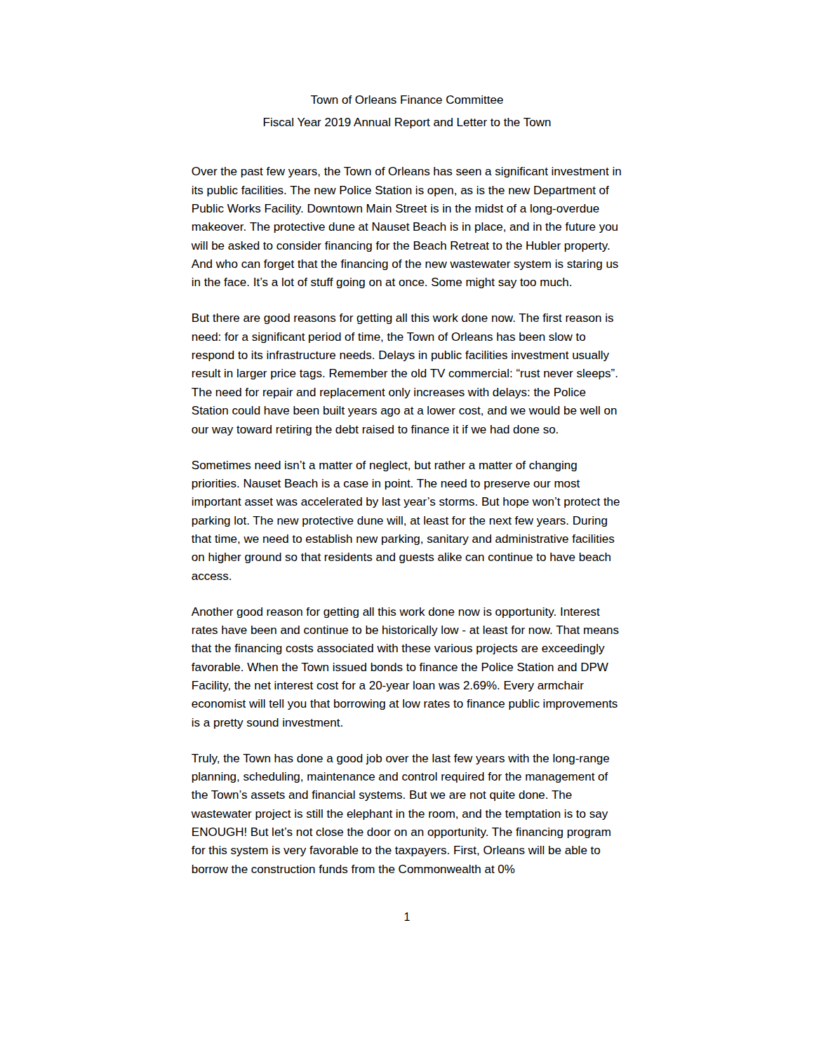Town of Orleans Finance Committee
Fiscal Year 2019 Annual Report and Letter to the Town
Over the past few years, the Town of Orleans has seen a significant investment in its public facilities. The new Police Station is open, as is the new Department of Public Works Facility. Downtown Main Street is in the midst of a long-overdue makeover. The protective dune at Nauset Beach is in place, and in the future you will be asked to consider financing for the Beach Retreat to the Hubler property. And who can forget that the financing of the new wastewater system is staring us in the face. It’s a lot of stuff going on at once. Some might say too much.
But there are good reasons for getting all this work done now. The first reason is need: for a significant period of time, the Town of Orleans has been slow to respond to its infrastructure needs. Delays in public facilities investment usually result in larger price tags. Remember the old TV commercial: “rust never sleeps”. The need for repair and replacement only increases with delays: the Police Station could have been built years ago at a lower cost, and we would be well on our way toward retiring the debt raised to finance it if we had done so.
Sometimes need isn’t a matter of neglect, but rather a matter of changing priorities. Nauset Beach is a case in point. The need to preserve our most important asset was accelerated by last year’s storms. But hope won’t protect the parking lot. The new protective dune will, at least for the next few years. During that time, we need to establish new parking, sanitary and administrative facilities on higher ground so that residents and guests alike can continue to have beach access.
Another good reason for getting all this work done now is opportunity. Interest rates have been and continue to be historically low - at least for now. That means that the financing costs associated with these various projects are exceedingly favorable. When the Town issued bonds to finance the Police Station and DPW Facility, the net interest cost for a 20-year loan was 2.69%. Every armchair economist will tell you that borrowing at low rates to finance public improvements is a pretty sound investment.
Truly, the Town has done a good job over the last few years with the long-range planning, scheduling, maintenance and control required for the management of the Town’s assets and financial systems. But we are not quite done. The wastewater project is still the elephant in the room, and the temptation is to say ENOUGH! But let’s not close the door on an opportunity. The financing program for this system is very favorable to the taxpayers. First, Orleans will be able to borrow the construction funds from the Commonwealth at 0%
1